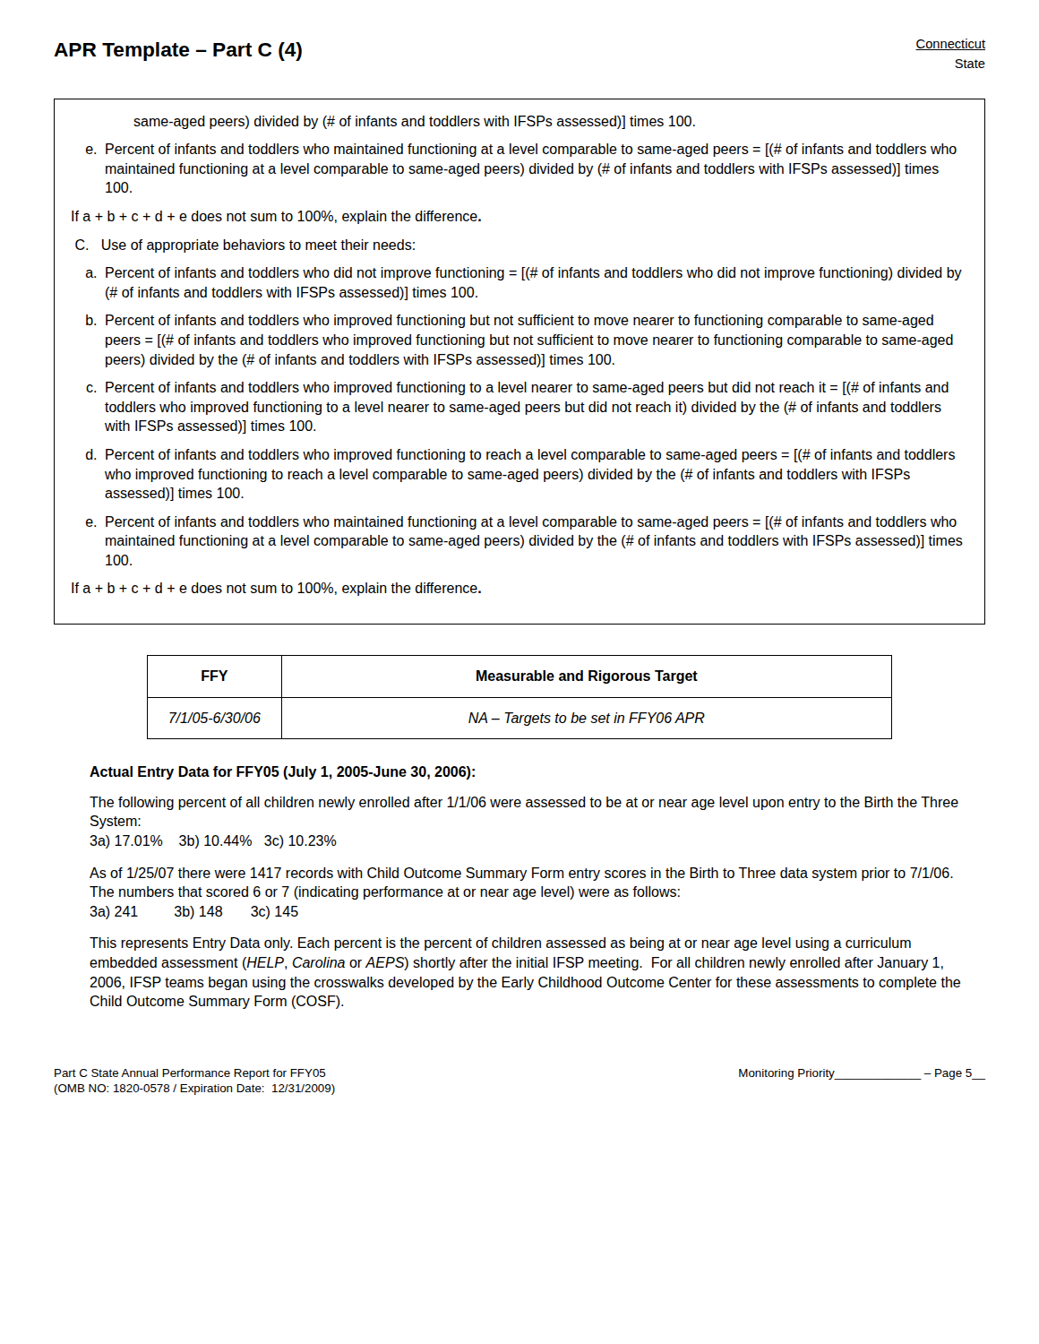APR Template – Part C (4)
Connecticut State
same-aged peers) divided by (# of infants and toddlers with IFSPs assessed)] times 100.
Percent of infants and toddlers who maintained functioning at a level comparable to same-aged peers = [(# of infants and toddlers who maintained functioning at a level comparable to same-aged peers) divided by (# of infants and toddlers with IFSPs assessed)] times 100.
If a + b + c + d + e does not sum to 100%, explain the difference.
C. Use of appropriate behaviors to meet their needs:
Percent of infants and toddlers who did not improve functioning = [(# of infants and toddlers who did not improve functioning) divided by (# of infants and toddlers with IFSPs assessed)] times 100.
Percent of infants and toddlers who improved functioning but not sufficient to move nearer to functioning comparable to same-aged peers = [(# of infants and toddlers who improved functioning but not sufficient to move nearer to functioning comparable to same-aged peers) divided by the (# of infants and toddlers with IFSPs assessed)] times 100.
Percent of infants and toddlers who improved functioning to a level nearer to same-aged peers but did not reach it = [(# of infants and toddlers who improved functioning to a level nearer to same-aged peers but did not reach it) divided by the (# of infants and toddlers with IFSPs assessed)] times 100.
Percent of infants and toddlers who improved functioning to reach a level comparable to same-aged peers = [(# of infants and toddlers who improved functioning to reach a level comparable to same-aged peers) divided by the (# of infants and toddlers with IFSPs assessed)] times 100.
Percent of infants and toddlers who maintained functioning at a level comparable to same-aged peers = [(# of infants and toddlers who maintained functioning at a level comparable to same-aged peers) divided by the (# of infants and toddlers with IFSPs assessed)] times 100.
If a + b + c + d + e does not sum to 100%, explain the difference.
| FFY | Measurable and Rigorous Target |
| --- | --- |
| 7/1/05-6/30/06 | NA – Targets to be set in FFY06 APR |
Actual Entry Data for FFY05 (July 1, 2005-June 30, 2006):
The following percent of all children newly enrolled after 1/1/06 were assessed to be at or near age level upon entry to the Birth the Three System:
3a) 17.01% 3b) 10.44% 3c) 10.23%
As of 1/25/07 there were 1417 records with Child Outcome Summary Form entry scores in the Birth to Three data system prior to 7/1/06. The numbers that scored 6 or 7 (indicating performance at or near age level) were as follows:
3a) 241 3b) 148 3c) 145
This represents Entry Data only. Each percent is the percent of children assessed as being at or near age level using a curriculum embedded assessment (HELP, Carolina or AEPS) shortly after the initial IFSP meeting. For all children newly enrolled after January 1, 2006, IFSP teams began using the crosswalks developed by the Early Childhood Outcome Center for these assessments to complete the Child Outcome Summary Form (COSF).
Part C State Annual Performance Report for FFY05
(OMB NO: 1820-0578 / Expiration Date: 12/31/2009)
Monitoring Priority_____________ – Page 5__